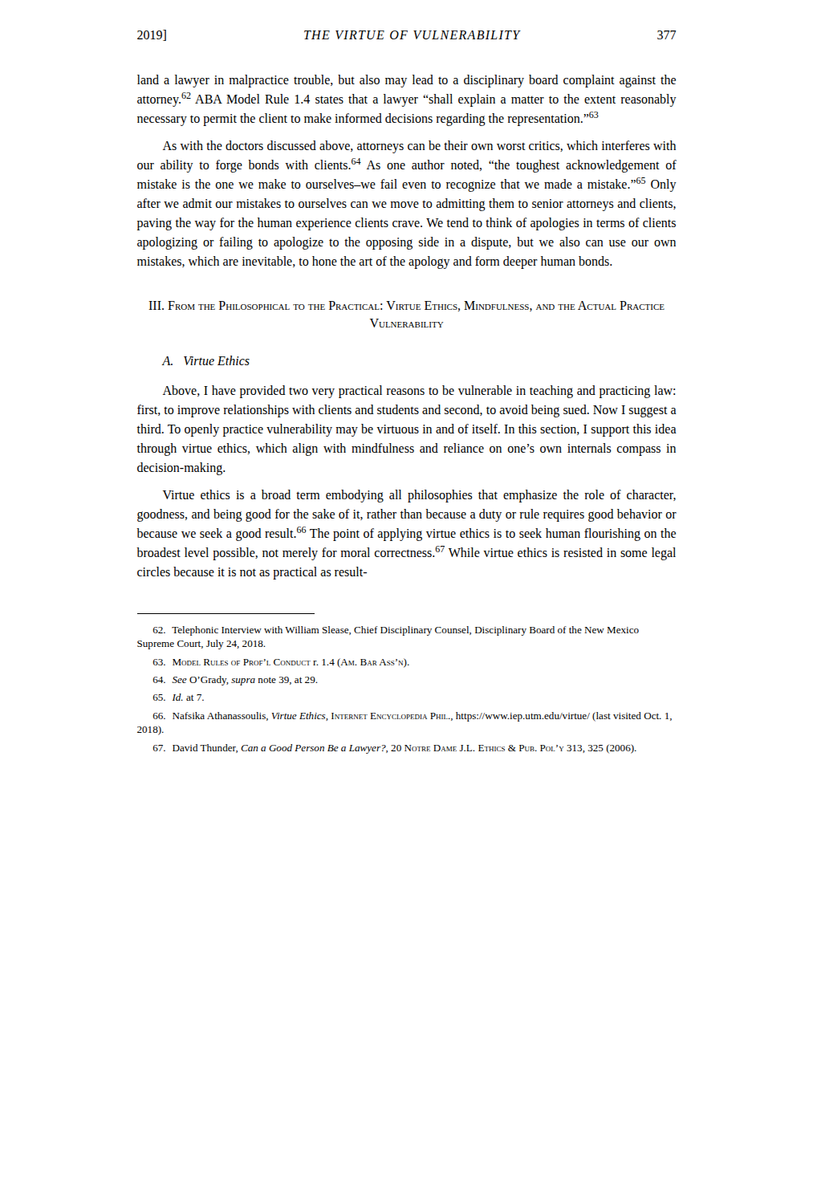2019] The Virtue of Vulnerability 377
land a lawyer in malpractice trouble, but also may lead to a disciplinary board complaint against the attorney.62 ABA Model Rule 1.4 states that a lawyer “shall explain a matter to the extent reasonably necessary to permit the client to make informed decisions regarding the representation.”63
As with the doctors discussed above, attorneys can be their own worst critics, which interferes with our ability to forge bonds with clients.64 As one author noted, “the toughest acknowledgement of mistake is the one we make to ourselves–we fail even to recognize that we made a mistake.”65 Only after we admit our mistakes to ourselves can we move to admitting them to senior attorneys and clients, paving the way for the human experience clients crave. We tend to think of apologies in terms of clients apologizing or failing to apologize to the opposing side in a dispute, but we also can use our own mistakes, which are inevitable, to hone the art of the apology and form deeper human bonds.
III. From the Philosophical to the Practical: Virtue Ethics, Mindfulness, and the Actual Practice Vulnerability
A. Virtue Ethics
Above, I have provided two very practical reasons to be vulnerable in teaching and practicing law: first, to improve relationships with clients and students and second, to avoid being sued. Now I suggest a third. To openly practice vulnerability may be virtuous in and of itself. In this section, I support this idea through virtue ethics, which align with mindfulness and reliance on one’s own internals compass in decision-making.
Virtue ethics is a broad term embodying all philosophies that emphasize the role of character, goodness, and being good for the sake of it, rather than because a duty or rule requires good behavior or because we seek a good result.66 The point of applying virtue ethics is to seek human flourishing on the broadest level possible, not merely for moral correctness.67 While virtue ethics is resisted in some legal circles because it is not as practical as result-
62. Telephonic Interview with William Slease, Chief Disciplinary Counsel, Disciplinary Board of the New Mexico Supreme Court, July 24, 2018.
63. Model Rules of Prof’l Conduct r. 1.4 (Am. Bar Ass’n).
64. See O’Grady, supra note 39, at 29.
65. Id. at 7.
66. Nafsika Athanassoulis, Virtue Ethics, Internet Encyclopedia Phil., https://www.iep.utm.edu/virtue/ (last visited Oct. 1, 2018).
67. David Thunder, Can a Good Person Be a Lawyer?, 20 Notre Dame J.L. Ethics & Pub. Pol’y 313, 325 (2006).